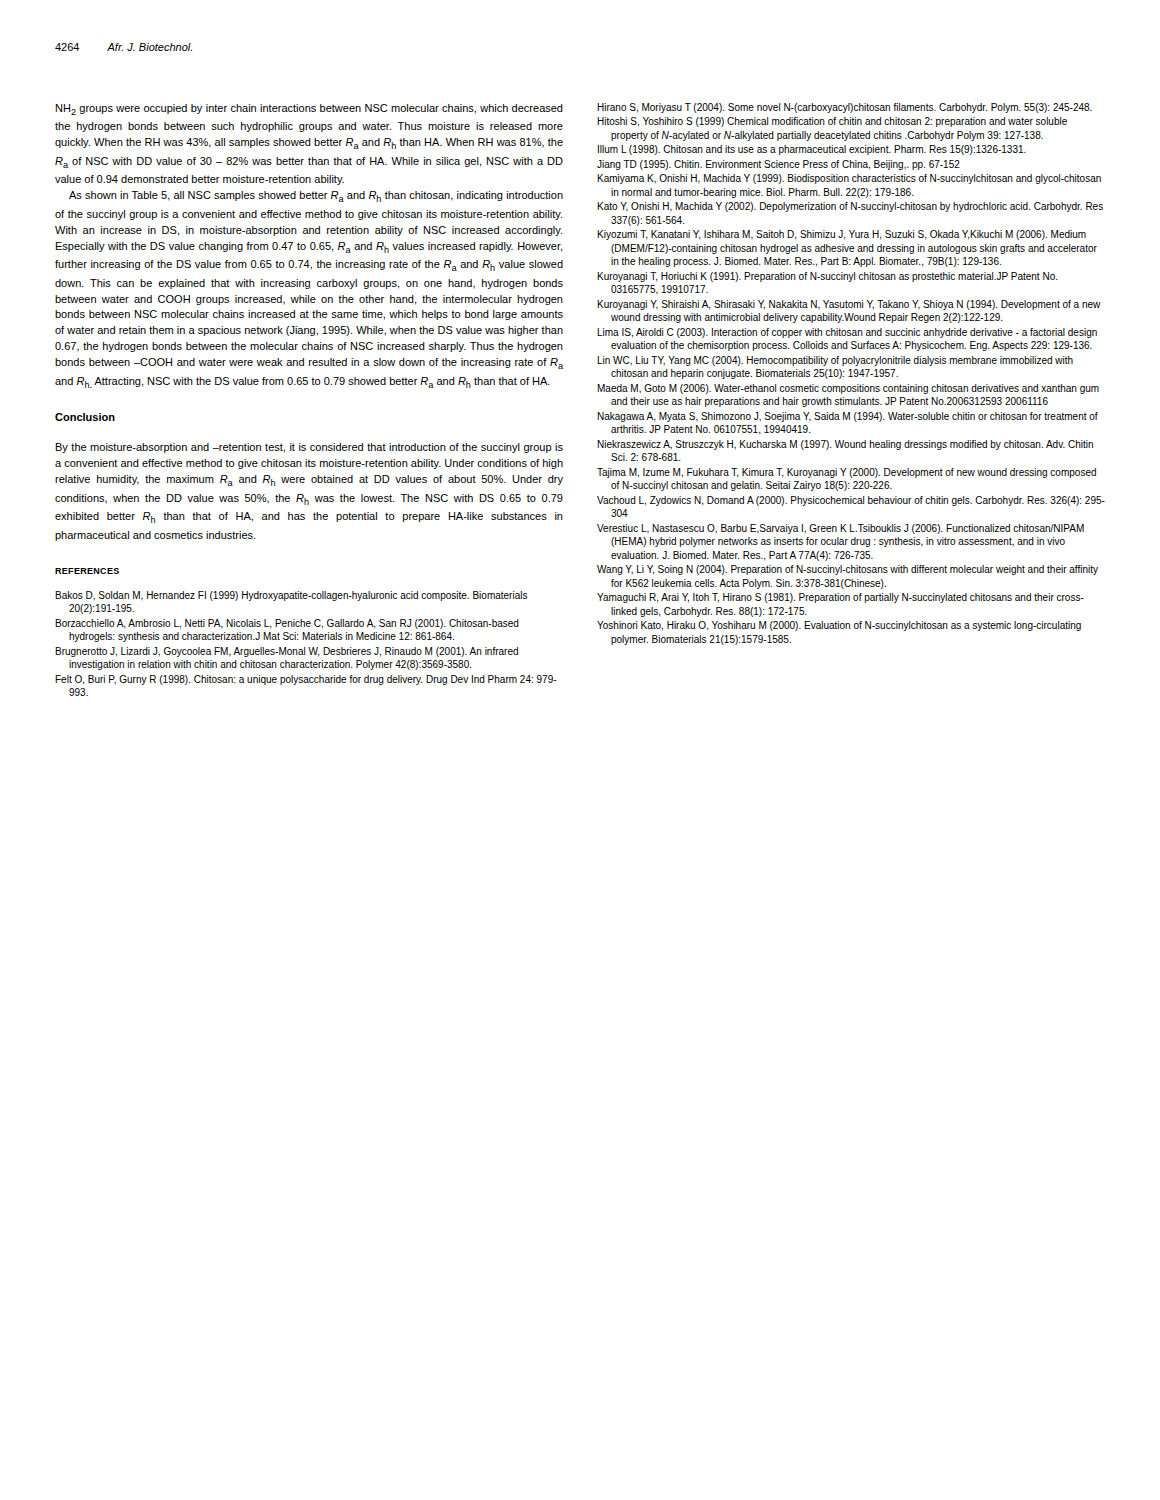4264 Afr. J. Biotechnol.
NH2 groups were occupied by inter chain interactions between NSC molecular chains, which decreased the hydrogen bonds between such hydrophilic groups and water. Thus moisture is released more quickly. When the RH was 43%, all samples showed better Ra and Rh than HA. When RH was 81%, the Ra of NSC with DD value of 30 – 82% was better than that of HA. While in silica gel, NSC with a DD value of 0.94 demonstrated better moisture-retention ability.
As shown in Table 5, all NSC samples showed better Ra and Rh than chitosan, indicating introduction of the succinyl group is a convenient and effective method to give chitosan its moisture-retention ability. With an increase in DS, in moisture-absorption and retention ability of NSC increased accordingly. Especially with the DS value changing from 0.47 to 0.65, Ra and Rh values increased rapidly. However, further increasing of the DS value from 0.65 to 0.74, the increasing rate of the Ra and Rh value slowed down. This can be explained that with increasing carboxyl groups, on one hand, hydrogen bonds between water and COOH groups increased, while on the other hand, the intermolecular hydrogen bonds between NSC molecular chains increased at the same time, which helps to bond large amounts of water and retain them in a spacious network (Jiang, 1995). While, when the DS value was higher than 0.67, the hydrogen bonds between the molecular chains of NSC increased sharply. Thus the hydrogen bonds between –COOH and water were weak and resulted in a slow down of the increasing rate of Ra and Rh. Attracting, NSC with the DS value from 0.65 to 0.79 showed better Ra and Rh than that of HA.
Conclusion
By the moisture-absorption and –retention test, it is considered that introduction of the succinyl group is a convenient and effective method to give chitosan its moisture-retention ability. Under conditions of high relative humidity, the maximum Ra and Rh were obtained at DD values of about 50%. Under dry conditions, when the DD value was 50%, the Rh was the lowest. The NSC with DS 0.65 to 0.79 exhibited better Rh than that of HA, and has the potential to prepare HA-like substances in pharmaceutical and cosmetics industries.
REFERENCES
Bakos D, Soldan M, Hernandez FI (1999) Hydroxyapatite-collagen-hyaluronic acid composite. Biomaterials 20(2):191-195.
Borzacchiello A, Ambrosio L, Netti PA, Nicolais L, Peniche C, Gallardo A, San RJ (2001). Chitosan-based hydrogels: synthesis and characterization.J Mat Sci: Materials in Medicine 12: 861-864.
Brugnerotto J, Lizardi J, Goycoolea FM, Arguelles-Monal W, Desbrieres J, Rinaudo M (2001). An infrared investigation in relation with chitin and chitosan characterization. Polymer 42(8):3569-3580.
Felt O, Buri P, Gurny R (1998). Chitosan: a unique polysaccharide for drug delivery. Drug Dev Ind Pharm 24: 979-993.
Hirano S, Moriyasu T (2004). Some novel N-(carboxyacyl)chitosan filaments. Carbohydr. Polym. 55(3): 245-248.
Hitoshi S, Yoshihiro S (1999) Chemical modification of chitin and chitosan 2: preparation and water soluble property of N-acylated or N-alkylated partially deacetylated chitins .Carbohydr Polym 39: 127-138.
Illum L (1998). Chitosan and its use as a pharmaceutical excipient. Pharm. Res 15(9):1326-1331.
Jiang TD (1995). Chitin. Environment Science Press of China, Beijing,. pp. 67-152
Kamiyama K, Onishi H, Machida Y (1999). Biodisposition characteristics of N-succinylchitosan and glycol-chitosan in normal and tumor-bearing mice. Biol. Pharm. Bull. 22(2): 179-186.
Kato Y, Onishi H, Machida Y (2002). Depolymerization of N-succinyl-chitosan by hydrochloric acid. Carbohydr. Res 337(6): 561-564.
Kiyozumi T, Kanatani Y, Ishihara M, Saitoh D, Shimizu J, Yura H, Suzuki S, Okada Y,Kikuchi M (2006). Medium (DMEM/F12)-containing chitosan hydrogel as adhesive and dressing in autologous skin grafts and accelerator in the healing process. J. Biomed. Mater. Res., Part B: Appl. Biomater., 79B(1): 129-136.
Kuroyanagi T, Horiuchi K (1991). Preparation of N-succinyl chitosan as prostethic material.JP Patent No. 03165775, 19910717.
Kuroyanagi Y, Shiraishi A, Shirasaki Y, Nakakita N, Yasutomi Y, Takano Y, Shioya N (1994). Development of a new wound dressing with antimicrobial delivery capability.Wound Repair Regen 2(2):122-129.
Lima IS, Airoldi C (2003). Interaction of copper with chitosan and succinic anhydride derivative - a factorial design evaluation of the chemisorption process. Colloids and Surfaces A: Physicochem. Eng. Aspects 229: 129-136.
Lin WC, Liu TY, Yang MC (2004). Hemocompatibility of polyacrylonitrile dialysis membrane immobilized with chitosan and heparin conjugate. Biomaterials 25(10): 1947-1957.
Maeda M, Goto M (2006). Water-ethanol cosmetic compositions containing chitosan derivatives and xanthan gum and their use as hair preparations and hair growth stimulants. JP Patent No.2006312593 20061116
Nakagawa A, Myata S, Shimozono J, Soejima Y, Saida M (1994). Water-soluble chitin or chitosan for treatment of arthritis. JP Patent No. 06107551, 19940419.
Niekraszewicz A, Struszczyk H, Kucharska M (1997). Wound healing dressings modified by chitosan. Adv. Chitin Sci. 2: 678-681.
Tajima M, Izume M, Fukuhara T, Kimura T, Kuroyanagi Y (2000). Development of new wound dressing composed of N-succinyl chitosan and gelatin. Seitai Zairyo 18(5): 220-226.
Vachoud L, Zydowics N, Domand A (2000). Physicochemical behaviour of chitin gels. Carbohydr. Res. 326(4): 295-304
Verestiuc L, Nastasescu O, Barbu E,Sarvaiya I, Green K L.Tsibouklis J (2006). Functionalized chitosan/NIPAM (HEMA) hybrid polymer networks as inserts for ocular drug : synthesis, in vitro assessment, and in vivo evaluation. J. Biomed. Mater. Res., Part A 77A(4): 726-735.
Wang Y, Li Y, Soing N (2004). Preparation of N-succinyl-chitosans with different molecular weight and their affinity for K562 leukemia cells. Acta Polym. Sin. 3:378-381(Chinese).
Yamaguchi R, Arai Y, Itoh T, Hirano S (1981). Preparation of partially N-succinylated chitosans and their cross-linked gels, Carbohydr. Res. 88(1): 172-175.
Yoshinori Kato, Hiraku O, Yoshiharu M (2000). Evaluation of N-succinylchitosan as a systemic long-circulating polymer. Biomaterials 21(15):1579-1585.